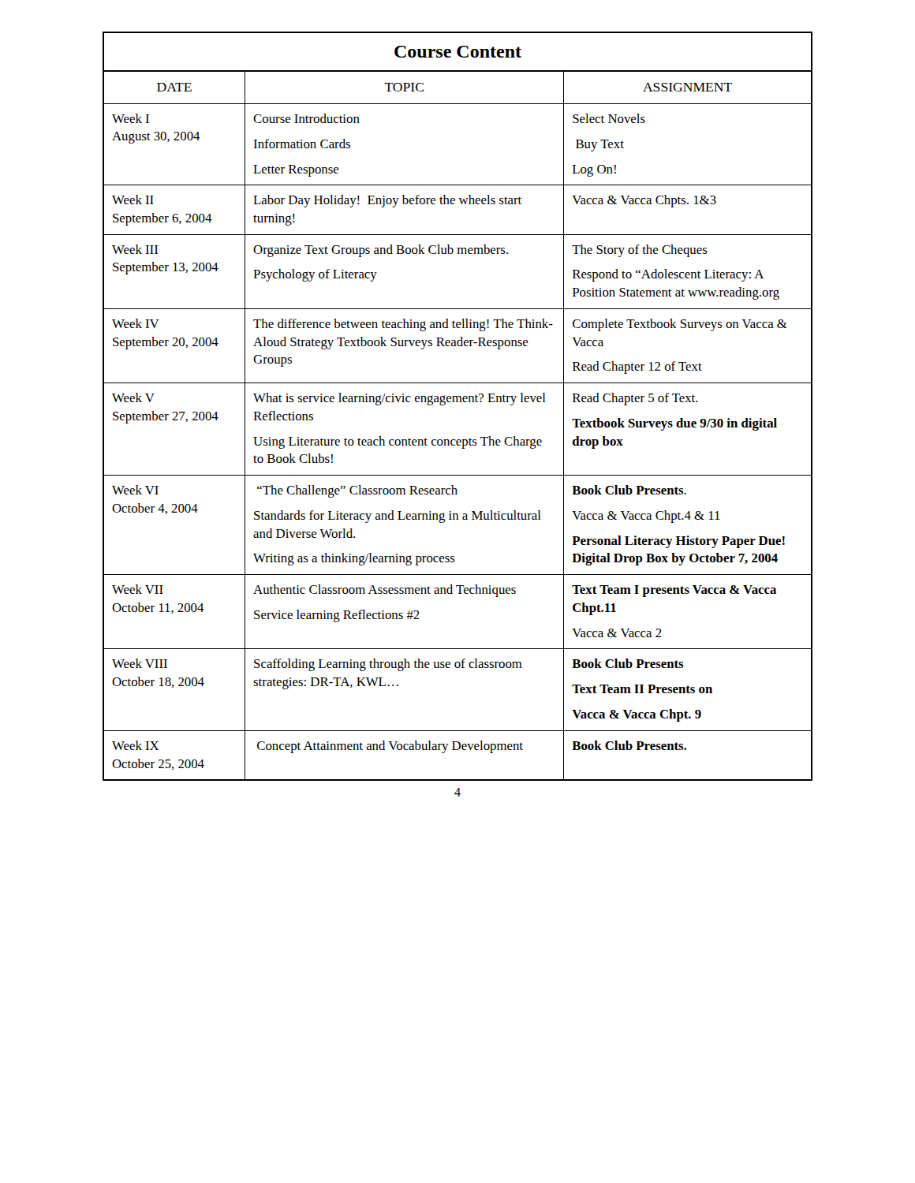Course Content
| DATE | TOPIC | ASSIGNMENT |
| --- | --- | --- |
| Week I August 30, 2004 | Course Introduction Information Cards Letter Response | Select Novels Buy Text Log On! |
| Week II September 6, 2004 | Labor Day Holiday! Enjoy before the wheels start turning! | Vacca & Vacca Chpts. 1&3 |
| Week III September 13, 2004 | Organize Text Groups and Book Club members. Psychology of Literacy | The Story of the Cheques Respond to “Adolescent Literacy: A Position Statement at www.reading.org |
| Week IV September 20, 2004 | The difference between teaching and telling! The Think-Aloud Strategy Textbook Surveys Reader-Response Groups | Complete Textbook Surveys on Vacca & Vacca Read Chapter 12 of Text |
| Week V September 27, 2004 | What is service learning/civic engagement? Entry level Reflections Using Literature to teach content concepts The Charge to Book Clubs! | Read Chapter 5 of Text. Textbook Surveys due 9/30 in digital drop box |
| Week VI October 4, 2004 | “The Challenge” Classroom Research Standards for Literacy and Learning in a Multicultural and Diverse World. Writing as a thinking/learning process | Book Club Presents . Vacca & Vacca Chpt.4 & 11 Personal Literacy History Paper Due! Digital Drop Box by October 7, 2004 |
| Week VII October 11, 2004 | Authentic Classroom Assessment and Techniques Service learning Reflections #2 | Text Team I presents Vacca & Vacca Chpt.11 Vacca & Vacca 2 |
| Week VIII October 18, 2004 | Scaffolding Learning through the use of classroom strategies: DR-TA, KWL… | Book Club Presents Text Team II Presents on Vacca & Vacca Chpt. 9 |
| Week IX October 25, 2004 | Concept Attainment and Vocabulary Development | Book Club Presents. |
4